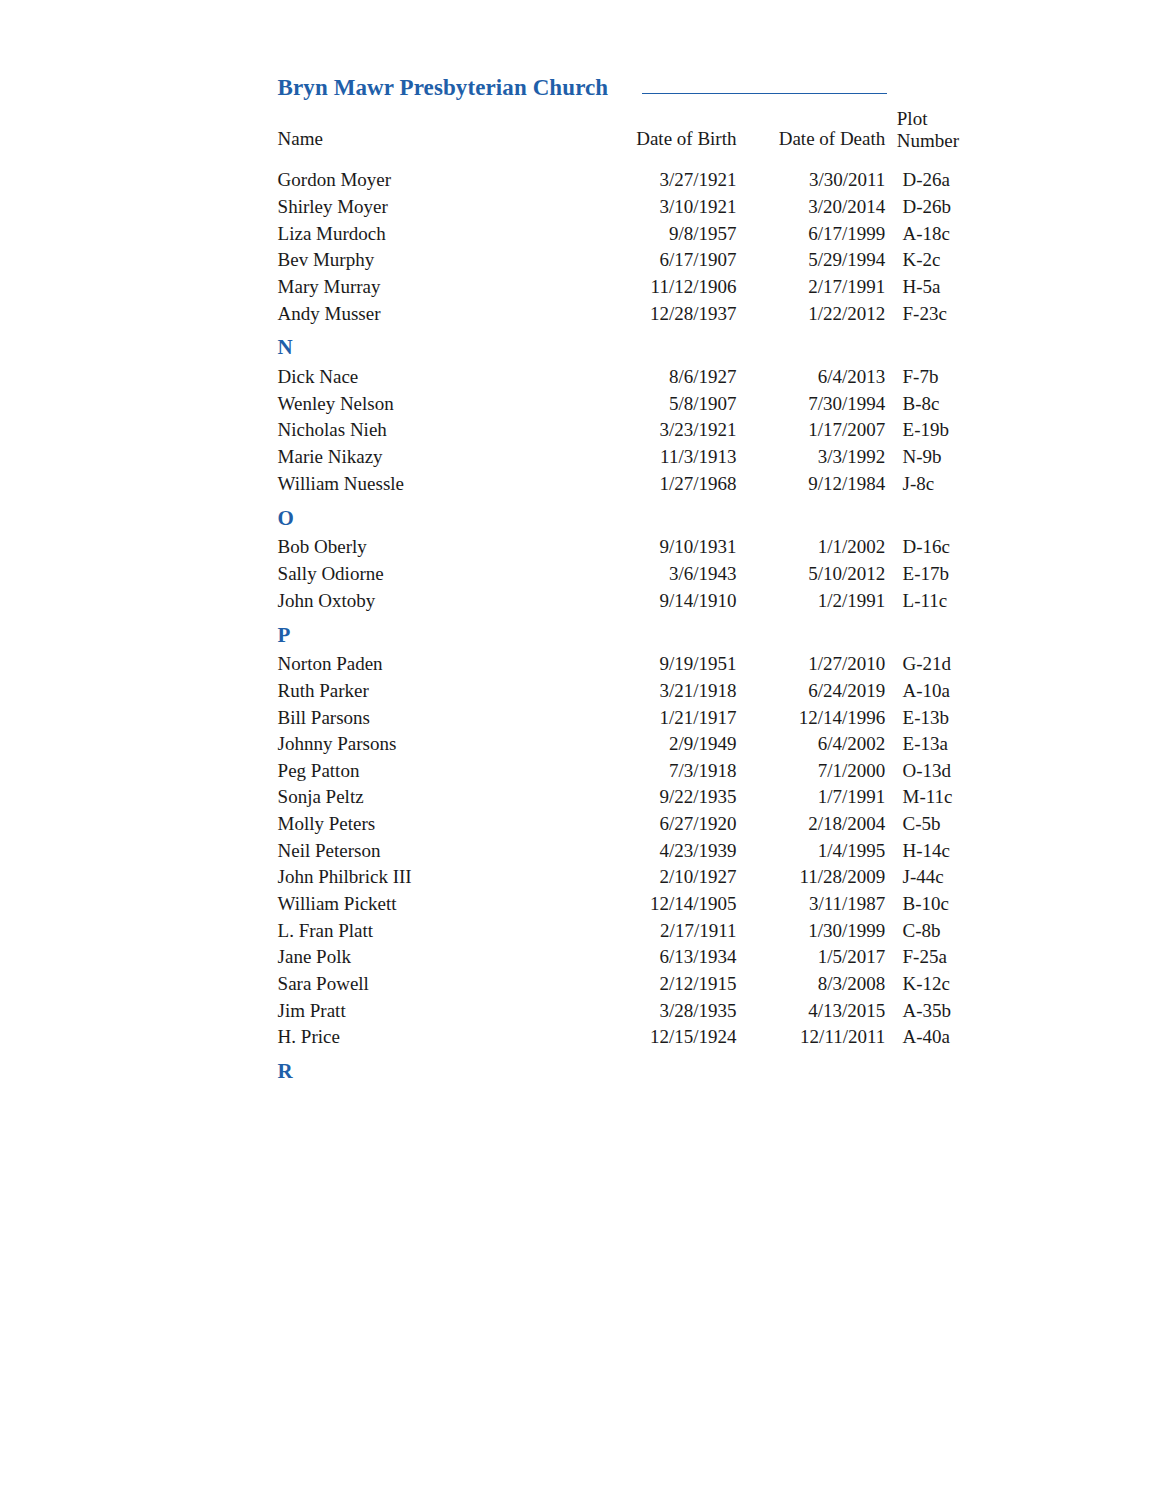Bryn Mawr Presbyterian Church
| Name | Date of Birth | Date of Death | Plot Number |
| --- | --- | --- | --- |
| Gordon Moyer | 3/27/1921 | 3/30/2011 | D-26a |
| Shirley Moyer | 3/10/1921 | 3/20/2014 | D-26b |
| Liza Murdoch | 9/8/1957 | 6/17/1999 | A-18c |
| Bev Murphy | 6/17/1907 | 5/29/1994 | K-2c |
| Mary Murray | 11/12/1906 | 2/17/1991 | H-5a |
| Andy Musser | 12/28/1937 | 1/22/2012 | F-23c |
| N |
| Dick Nace | 8/6/1927 | 6/4/2013 | F-7b |
| Wenley Nelson | 5/8/1907 | 7/30/1994 | B-8c |
| Nicholas Nieh | 3/23/1921 | 1/17/2007 | E-19b |
| Marie Nikazy | 11/3/1913 | 3/3/1992 | N-9b |
| William Nuessle | 1/27/1968 | 9/12/1984 | J-8c |
| O |
| Bob Oberly | 9/10/1931 | 1/1/2002 | D-16c |
| Sally Odiorne | 3/6/1943 | 5/10/2012 | E-17b |
| John Oxtoby | 9/14/1910 | 1/2/1991 | L-11c |
| P |
| Norton Paden | 9/19/1951 | 1/27/2010 | G-21d |
| Ruth Parker | 3/21/1918 | 6/24/2019 | A-10a |
| Bill Parsons | 1/21/1917 | 12/14/1996 | E-13b |
| Johnny Parsons | 2/9/1949 | 6/4/2002 | E-13a |
| Peg Patton | 7/3/1918 | 7/1/2000 | O-13d |
| Sonja Peltz | 9/22/1935 | 1/7/1991 | M-11c |
| Molly Peters | 6/27/1920 | 2/18/2004 | C-5b |
| Neil Peterson | 4/23/1939 | 1/4/1995 | H-14c |
| John Philbrick III | 2/10/1927 | 11/28/2009 | J-44c |
| William Pickett | 12/14/1905 | 3/11/1987 | B-10c |
| L. Fran Platt | 2/17/1911 | 1/30/1999 | C-8b |
| Jane Polk | 6/13/1934 | 1/5/2017 | F-25a |
| Sara Powell | 2/12/1915 | 8/3/2008 | K-12c |
| Jim Pratt | 3/28/1935 | 4/13/2015 | A-35b |
| H. Price | 12/15/1924 | 12/11/2011 | A-40a |
| R |